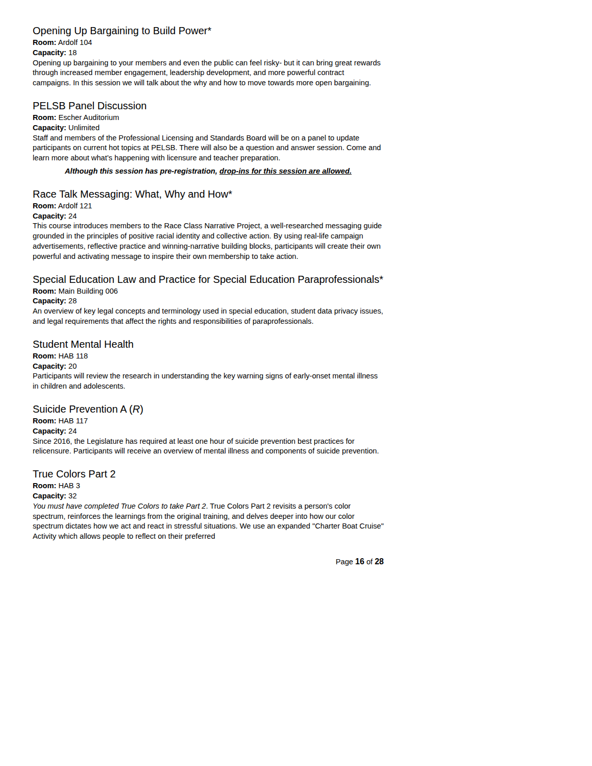Opening Up Bargaining to Build Power*
Room: Ardolf 104
Capacity: 18
Opening up bargaining to your members and even the public can feel risky- but it can bring great rewards through increased member engagement, leadership development, and more powerful contract campaigns. In this session we will talk about the why and how to move towards more open bargaining.
PELSB Panel Discussion
Room: Escher Auditorium
Capacity: Unlimited
Staff and members of the Professional Licensing and Standards Board will be on a panel to update participants on current hot topics at PELSB. There will also be a question and answer session. Come and learn more about what’s happening with licensure and teacher preparation.
Although this session has pre-registration, drop-ins for this session are allowed.
Race Talk Messaging: What, Why and How*
Room: Ardolf 121
Capacity: 24
This course introduces members to the Race Class Narrative Project, a well-researched messaging guide grounded in the principles of positive racial identity and collective action. By using real-life campaign advertisements, reflective practice and winning-narrative building blocks, participants will create their own powerful and activating message to inspire their own membership to take action.
Special Education Law and Practice for Special Education Paraprofessionals*
Room: Main Building 006
Capacity: 28
An overview of key legal concepts and terminology used in special education, student data privacy issues, and legal requirements that affect the rights and responsibilities of paraprofessionals.
Student Mental Health
Room: HAB 118
Capacity: 20
Participants will review the research in understanding the key warning signs of early-onset mental illness in children and adolescents.
Suicide Prevention A (R)
Room: HAB 117
Capacity: 24
Since 2016, the Legislature has required at least one hour of suicide prevention best practices for relicensure. Participants will receive an overview of mental illness and components of suicide prevention.
True Colors Part 2
Room: HAB 3
Capacity: 32
You must have completed True Colors to take Part 2. True Colors Part 2 revisits a person's color spectrum, reinforces the learnings from the original training, and delves deeper into how our color spectrum dictates how we act and react in stressful situations. We use an expanded "Charter Boat Cruise" Activity which allows people to reflect on their preferred
Page 16 of 28